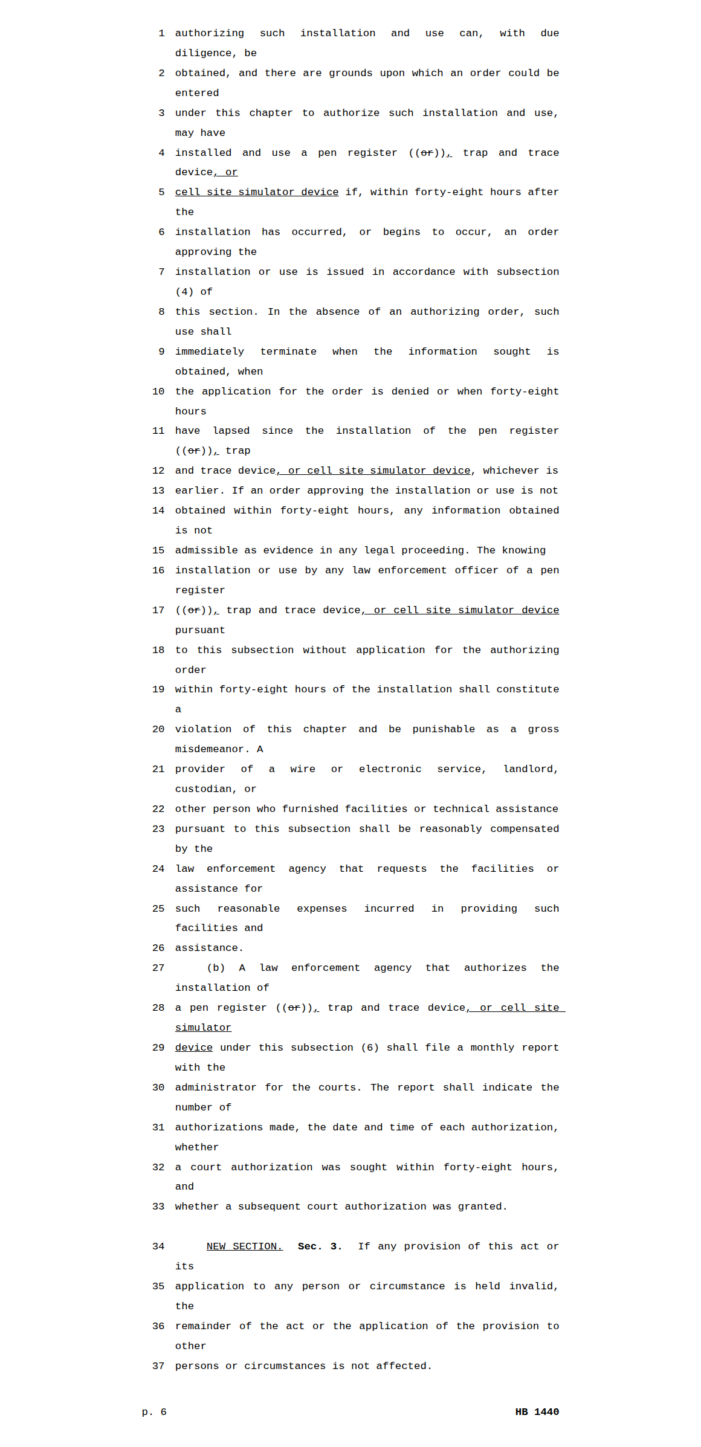authorizing such installation and use can, with due diligence, be
obtained, and there are grounds upon which an order could be entered
under this chapter to authorize such installation and use, may have
installed and use a pen register ((or)), trap and trace device, or
cell site simulator device if, within forty-eight hours after the
installation has occurred, or begins to occur, an order approving the
installation or use is issued in accordance with subsection (4) of
this section. In the absence of an authorizing order, such use shall
immediately terminate when the information sought is obtained, when
the application for the order is denied or when forty-eight hours
have lapsed since the installation of the pen register ((or)), trap
and trace device, or cell site simulator device, whichever is
earlier. If an order approving the installation or use is not
obtained within forty-eight hours, any information obtained is not
admissible as evidence in any legal proceeding. The knowing
installation or use by any law enforcement officer of a pen register
((or)), trap and trace device, or cell site simulator device pursuant
to this subsection without application for the authorizing order
within forty-eight hours of the installation shall constitute a
violation of this chapter and be punishable as a gross misdemeanor. A
provider of a wire or electronic service, landlord, custodian, or
other person who furnished facilities or technical assistance
pursuant to this subsection shall be reasonably compensated by the
law enforcement agency that requests the facilities or assistance for
such reasonable expenses incurred in providing such facilities and
assistance.
(b) A law enforcement agency that authorizes the installation of
a pen register ((or)), trap and trace device, or cell site simulator
device under this subsection (6) shall file a monthly report with the
administrator for the courts. The report shall indicate the number of
authorizations made, the date and time of each authorization, whether
a court authorization was sought within forty-eight hours, and
whether a subsequent court authorization was granted.
NEW SECTION. Sec. 3. If any provision of this act or its
application to any person or circumstance is held invalid, the
remainder of the act or the application of the provision to other
persons or circumstances is not affected.
p. 6 HB 1440